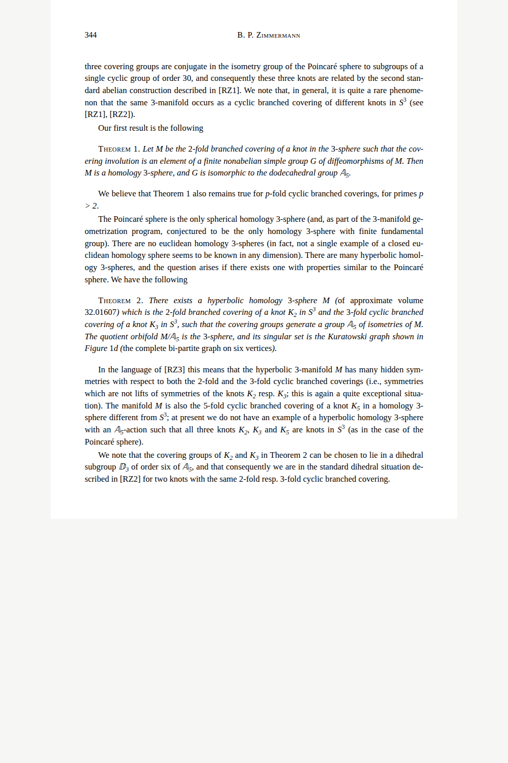344 B. P. Zimmermann
three covering groups are conjugate in the isometry group of the Poincaré sphere to subgroups of a single cyclic group of order 30, and consequently these three knots are related by the second standard abelian construction described in [RZ1]. We note that, in general, it is quite a rare phenomenon that the same 3-manifold occurs as a cyclic branched covering of different knots in S3 (see [RZ1], [RZ2]).
Our first result is the following
Theorem 1. Let M be the 2-fold branched covering of a knot in the 3-sphere such that the covering involution is an element of a finite nonabelian simple group G of diffeomorphisms of M. Then M is a homology 3-sphere, and G is isomorphic to the dodecahedral group 𝔸5.
We believe that Theorem 1 also remains true for p-fold cyclic branched coverings, for primes p > 2.
The Poincaré sphere is the only spherical homology 3-sphere (and, as part of the 3-manifold geometrization program, conjectured to be the only homology 3-sphere with finite fundamental group). There are no euclidean homology 3-spheres (in fact, not a single example of a closed euclidean homology sphere seems to be known in any dimension). There are many hyperbolic homology 3-spheres, and the question arises if there exists one with properties similar to the Poincaré sphere. We have the following
Theorem 2. There exists a hyperbolic homology 3-sphere M (of approximate volume 32.01607) which is the 2-fold branched covering of a knot K2 in S3 and the 3-fold cyclic branched covering of a knot K3 in S3, such that the covering groups generate a group 𝔸5 of isometries of M. The quotient orbifold M/𝔸5 is the 3-sphere, and its singular set is the Kuratowski graph shown in Figure 1d (the complete bi-partite graph on six vertices).
In the language of [RZ3] this means that the hyperbolic 3-manifold M has many hidden symmetries with respect to both the 2-fold and the 3-fold cyclic branched coverings (i.e., symmetries which are not lifts of symmetries of the knots K2 resp. K3; this is again a quite exceptional situation). The manifold M is also the 5-fold cyclic branched covering of a knot K5 in a homology 3-sphere different from S3; at present we do not have an example of a hyperbolic homology 3-sphere with an 𝔸5-action such that all three knots K2, K3 and K5 are knots in S3 (as in the case of the Poincaré sphere).
We note that the covering groups of K2 and K3 in Theorem 2 can be chosen to lie in a dihedral subgroup 𝔻3 of order six of 𝔸5, and that consequently we are in the standard dihedral situation described in [RZ2] for two knots with the same 2-fold resp. 3-fold cyclic branched covering.